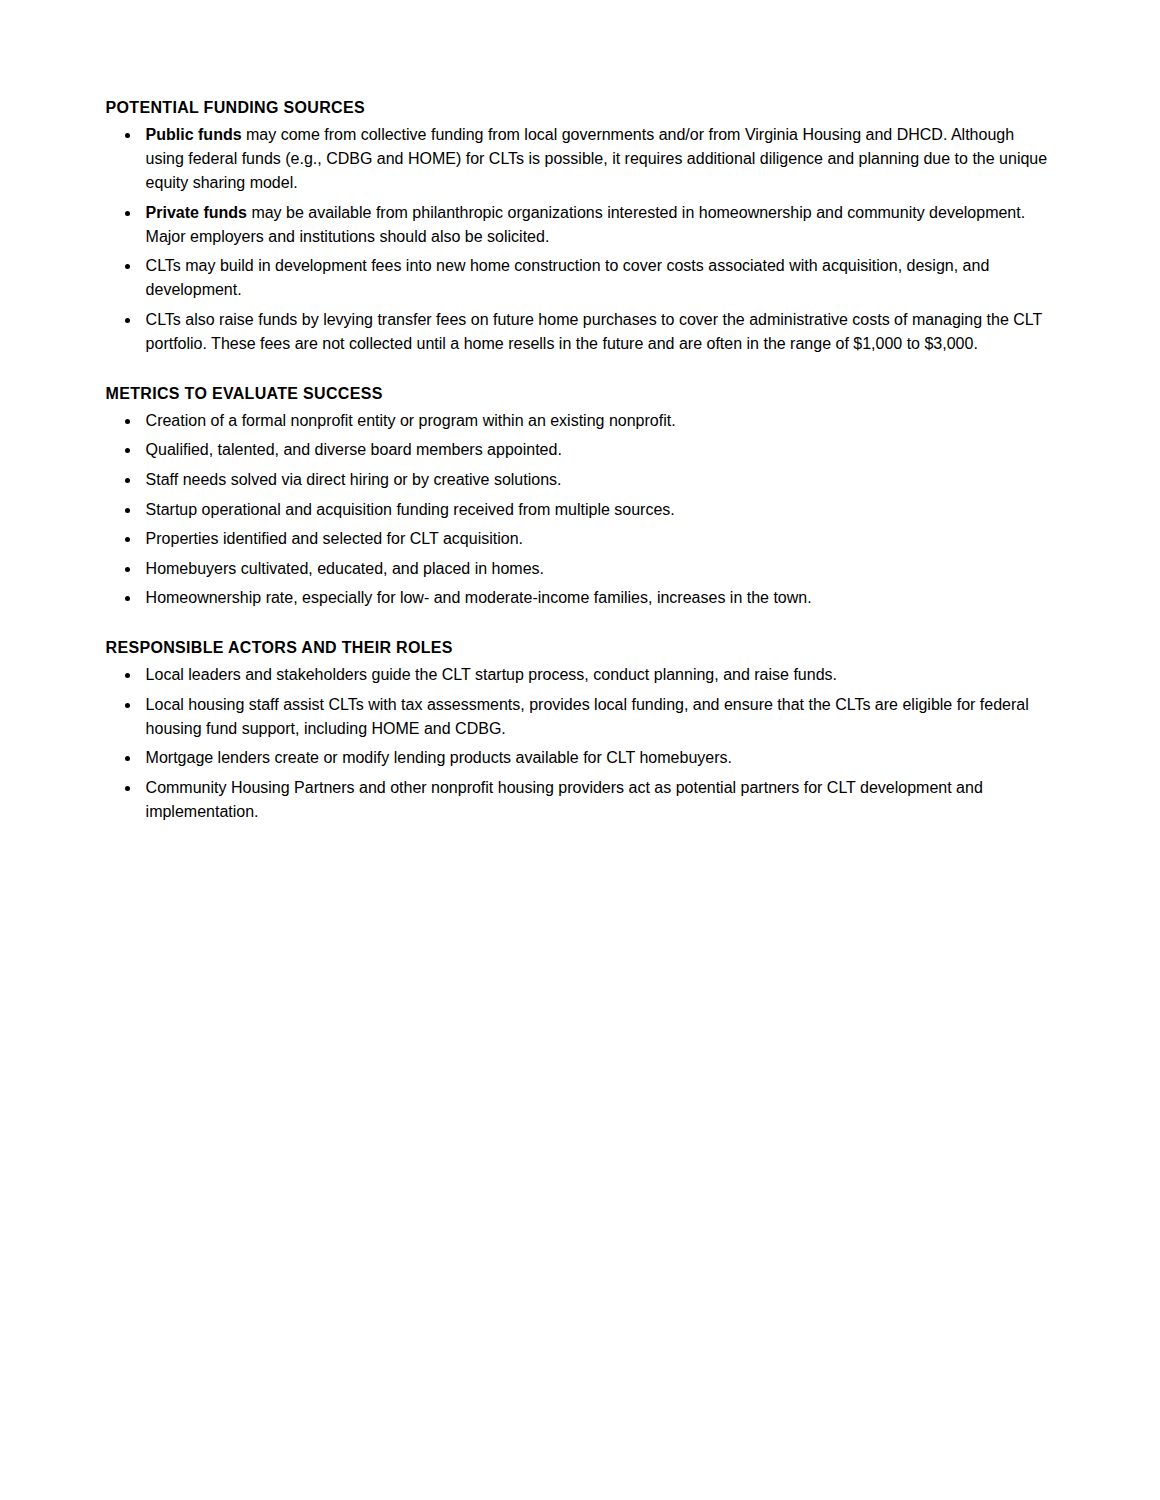POTENTIAL FUNDING SOURCES
Public funds may come from collective funding from local governments and/or from Virginia Housing and DHCD. Although using federal funds (e.g., CDBG and HOME) for CLTs is possible, it requires additional diligence and planning due to the unique equity sharing model.
Private funds may be available from philanthropic organizations interested in homeownership and community development. Major employers and institutions should also be solicited.
CLTs may build in development fees into new home construction to cover costs associated with acquisition, design, and development.
CLTs also raise funds by levying transfer fees on future home purchases to cover the administrative costs of managing the CLT portfolio. These fees are not collected until a home resells in the future and are often in the range of $1,000 to $3,000.
METRICS TO EVALUATE SUCCESS
Creation of a formal nonprofit entity or program within an existing nonprofit.
Qualified, talented, and diverse board members appointed.
Staff needs solved via direct hiring or by creative solutions.
Startup operational and acquisition funding received from multiple sources.
Properties identified and selected for CLT acquisition.
Homebuyers cultivated, educated, and placed in homes.
Homeownership rate, especially for low- and moderate-income families, increases in the town.
RESPONSIBLE ACTORS AND THEIR ROLES
Local leaders and stakeholders guide the CLT startup process, conduct planning, and raise funds.
Local housing staff assist CLTs with tax assessments, provides local funding, and ensure that the CLTs are eligible for federal housing fund support, including HOME and CDBG.
Mortgage lenders create or modify lending products available for CLT homebuyers.
Community Housing Partners and other nonprofit housing providers act as potential partners for CLT development and implementation.